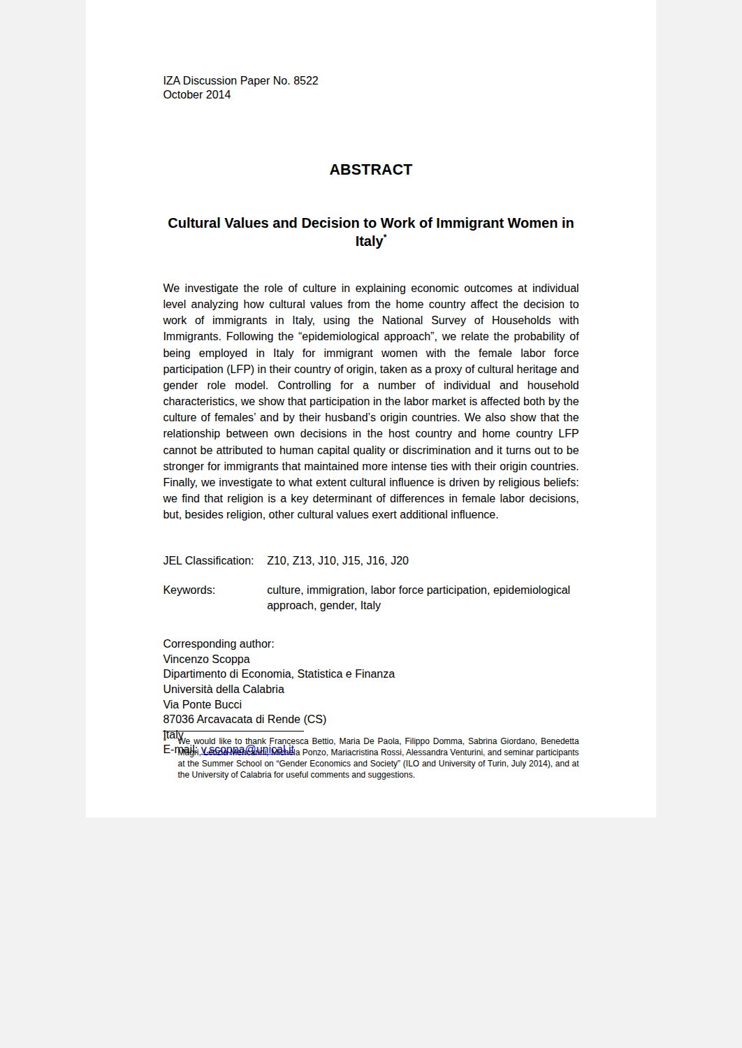IZA Discussion Paper No. 8522
October 2014
ABSTRACT
Cultural Values and Decision to Work of Immigrant Women in Italy*
We investigate the role of culture in explaining economic outcomes at individual level analyzing how cultural values from the home country affect the decision to work of immigrants in Italy, using the National Survey of Households with Immigrants. Following the “epidemiological approach”, we relate the probability of being employed in Italy for immigrant women with the female labor force participation (LFP) in their country of origin, taken as a proxy of cultural heritage and gender role model. Controlling for a number of individual and household characteristics, we show that participation in the labor market is affected both by the culture of females’ and by their husband’s origin countries. We also show that the relationship between own decisions in the host country and home country LFP cannot be attributed to human capital quality or discrimination and it turns out to be stronger for immigrants that maintained more intense ties with their origin countries. Finally, we investigate to what extent cultural influence is driven by religious beliefs: we find that religion is a key determinant of differences in female labor decisions, but, besides religion, other cultural values exert additional influence.
JEL Classification:
Z10, Z13, J10, J15, J16, J20
Keywords:
culture, immigration, labor force participation, epidemiological approach, gender, Italy
Corresponding author:
Vincenzo Scoppa
Dipartimento di Economia, Statistica e Finanza
Università della Calabria
Via Ponte Bucci
87036 Arcavacata di Rende (CS)
Italy
E-mail: v.scoppa@unical.it
*
We would like to thank Francesca Bettio, Maria De Paola, Filippo Domma, Sabrina Giordano, Benedetta Magri, Letizia Mencarini, Michela Ponzo, Mariacristina Rossi, Alessandra Venturini, and seminar participants at the Summer School on “Gender Economics and Society” (ILO and University of Turin, July 2014), and at the University of Calabria for useful comments and suggestions.